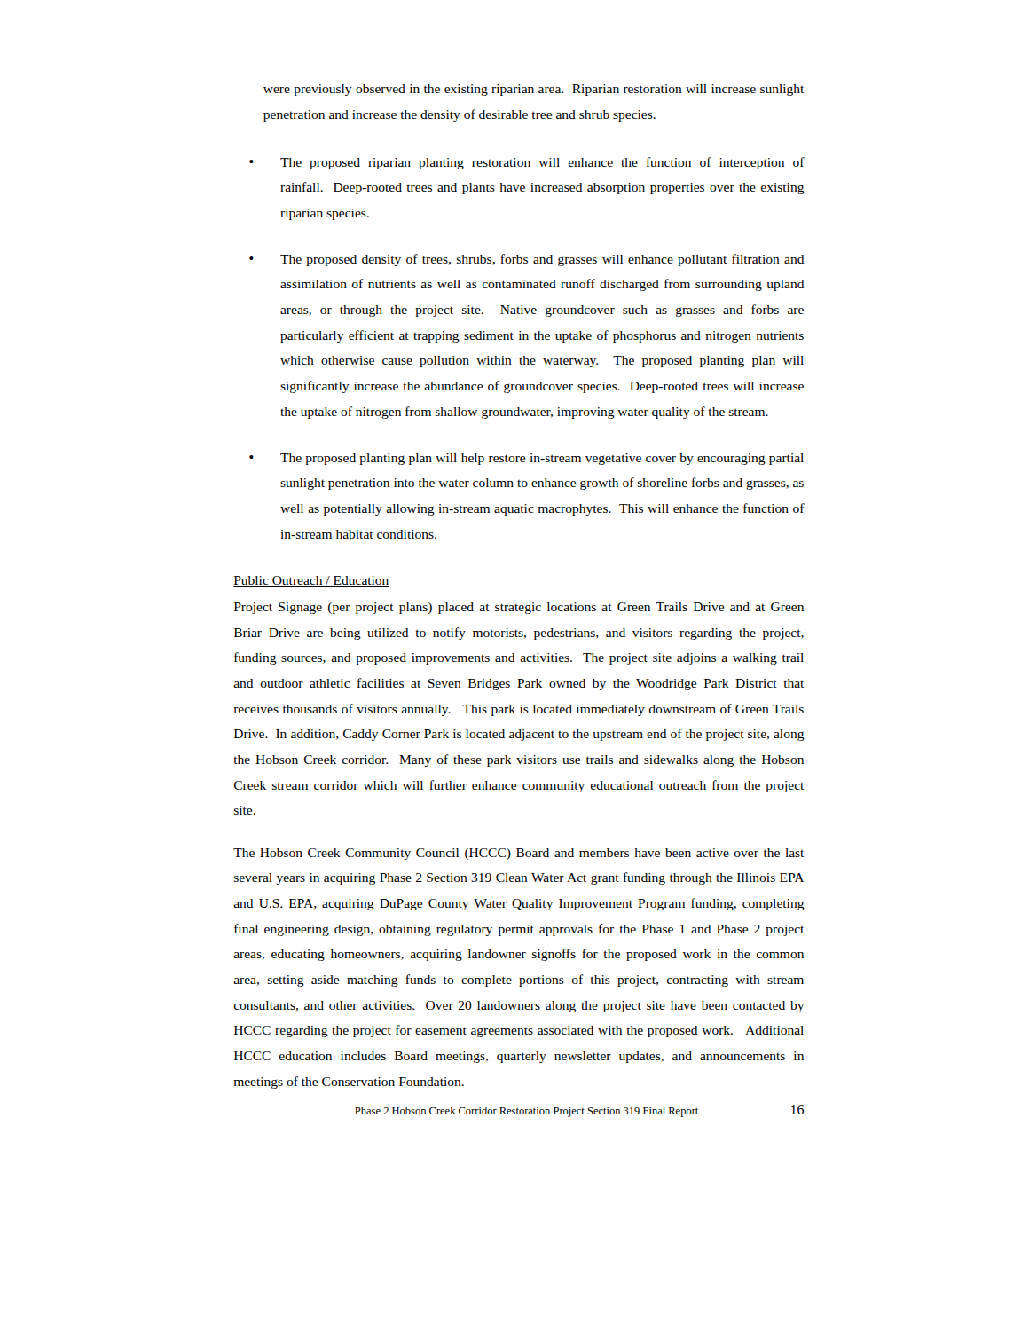were previously observed in the existing riparian area. Riparian restoration will increase sunlight penetration and increase the density of desirable tree and shrub species.
The proposed riparian planting restoration will enhance the function of interception of rainfall. Deep-rooted trees and plants have increased absorption properties over the existing riparian species.
The proposed density of trees, shrubs, forbs and grasses will enhance pollutant filtration and assimilation of nutrients as well as contaminated runoff discharged from surrounding upland areas, or through the project site. Native groundcover such as grasses and forbs are particularly efficient at trapping sediment in the uptake of phosphorus and nitrogen nutrients which otherwise cause pollution within the waterway. The proposed planting plan will significantly increase the abundance of groundcover species. Deep-rooted trees will increase the uptake of nitrogen from shallow groundwater, improving water quality of the stream.
The proposed planting plan will help restore in-stream vegetative cover by encouraging partial sunlight penetration into the water column to enhance growth of shoreline forbs and grasses, as well as potentially allowing in-stream aquatic macrophytes. This will enhance the function of in-stream habitat conditions.
Public Outreach / Education
Project Signage (per project plans) placed at strategic locations at Green Trails Drive and at Green Briar Drive are being utilized to notify motorists, pedestrians, and visitors regarding the project, funding sources, and proposed improvements and activities. The project site adjoins a walking trail and outdoor athletic facilities at Seven Bridges Park owned by the Woodridge Park District that receives thousands of visitors annually. This park is located immediately downstream of Green Trails Drive. In addition, Caddy Corner Park is located adjacent to the upstream end of the project site, along the Hobson Creek corridor. Many of these park visitors use trails and sidewalks along the Hobson Creek stream corridor which will further enhance community educational outreach from the project site.
The Hobson Creek Community Council (HCCC) Board and members have been active over the last several years in acquiring Phase 2 Section 319 Clean Water Act grant funding through the Illinois EPA and U.S. EPA, acquiring DuPage County Water Quality Improvement Program funding, completing final engineering design, obtaining regulatory permit approvals for the Phase 1 and Phase 2 project areas, educating homeowners, acquiring landowner signoffs for the proposed work in the common area, setting aside matching funds to complete portions of this project, contracting with stream consultants, and other activities. Over 20 landowners along the project site have been contacted by HCCC regarding the project for easement agreements associated with the proposed work. Additional HCCC education includes Board meetings, quarterly newsletter updates, and announcements in meetings of the Conservation Foundation.
Phase 2 Hobson Creek Corridor Restoration Project Section 319 Final Report
16